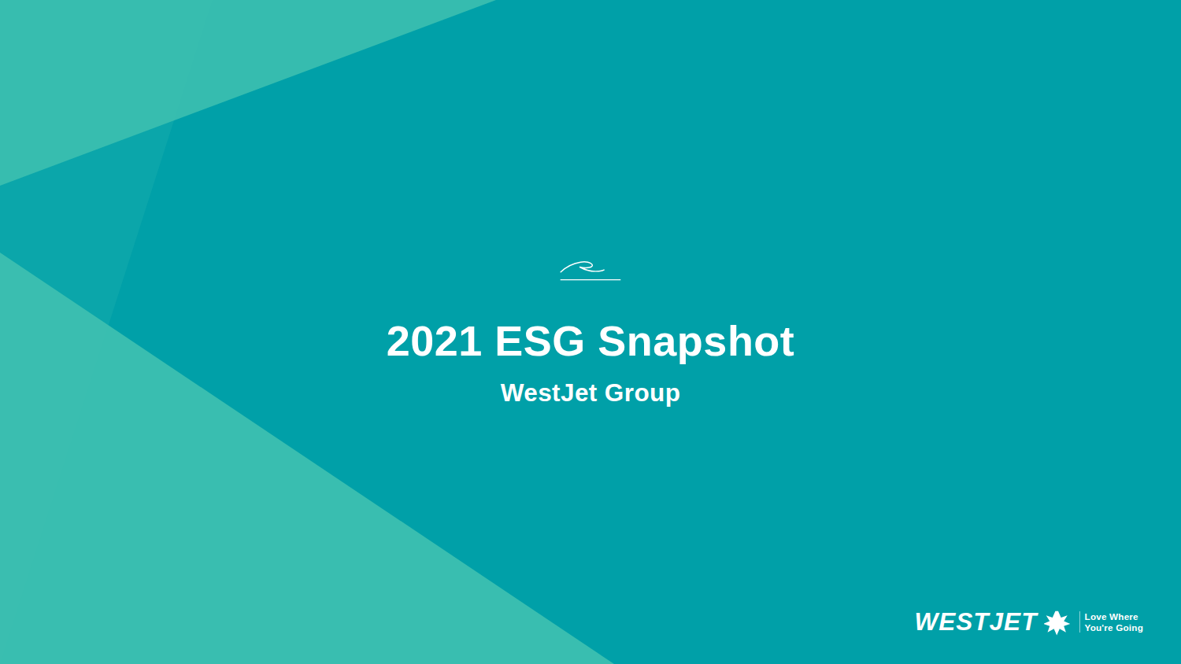2021 ESG Snapshot
WestJet Group
WESTJET Love Where
You're Going